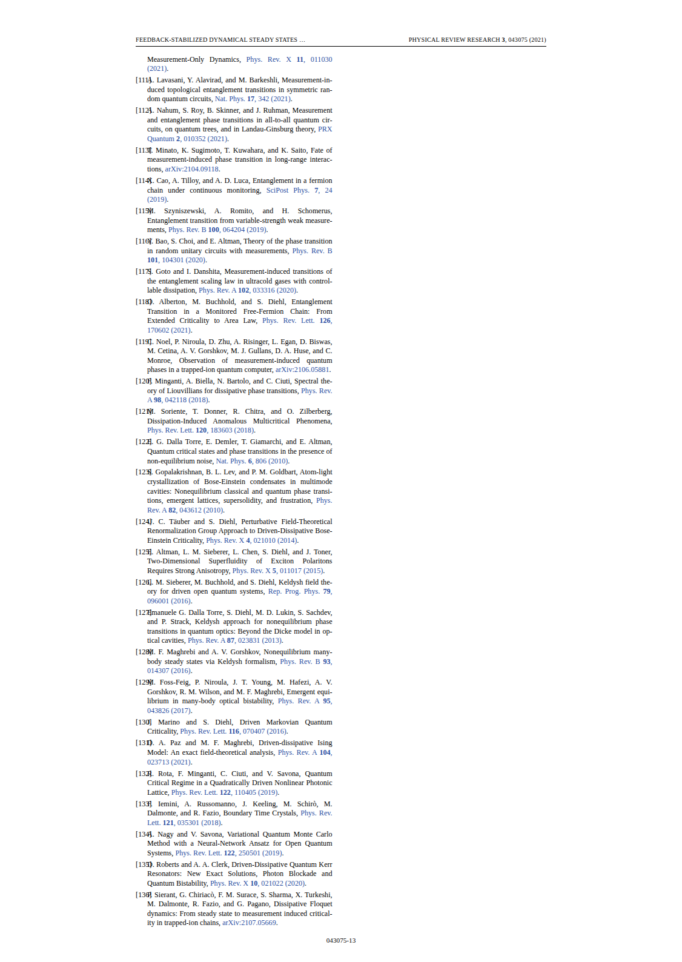Feedback-stabilized dynamical steady states …
Physical Review Research 3, 043075 (2021)
Measurement-Only Dynamics, Phys. Rev. X 11, 011030 (2021).
[111] A. Lavasani, Y. Alavirad, and M. Barkeshli, Measurement-induced topological entanglement transitions in symmetric random quantum circuits, Nat. Phys. 17, 342 (2021).
[112] A. Nahum, S. Roy, B. Skinner, and J. Ruhman, Measurement and entanglement phase transitions in all-to-all quantum circuits, on quantum trees, and in Landau-Ginsburg theory, PRX Quantum 2, 010352 (2021).
[113] T. Minato, K. Sugimoto, T. Kuwahara, and K. Saito, Fate of measurement-induced phase transition in long-range interactions, arXiv:2104.09118.
[114] X. Cao, A. Tilloy, and A. D. Luca, Entanglement in a fermion chain under continuous monitoring, SciPost Phys. 7, 24 (2019).
[115] M. Szyniszewski, A. Romito, and H. Schomerus, Entanglement transition from variable-strength weak measurements, Phys. Rev. B 100, 064204 (2019).
[116] Y. Bao, S. Choi, and E. Altman, Theory of the phase transition in random unitary circuits with measurements, Phys. Rev. B 101, 104301 (2020).
[117] S. Goto and I. Danshita, Measurement-induced transitions of the entanglement scaling law in ultracold gases with controllable dissipation, Phys. Rev. A 102, 033316 (2020).
[118] O. Alberton, M. Buchhold, and S. Diehl, Entanglement Transition in a Monitored Free-Fermion Chain: From Extended Criticality to Area Law, Phys. Rev. Lett. 126, 170602 (2021).
[119] C. Noel, P. Niroula, D. Zhu, A. Risinger, L. Egan, D. Biswas, M. Cetina, A. V. Gorshkov, M. J. Gullans, D. A. Huse, and C. Monroe, Observation of measurement-induced quantum phases in a trapped-ion quantum computer, arXiv:2106.05881.
[120] F. Minganti, A. Biella, N. Bartolo, and C. Ciuti, Spectral theory of Liouvillians for dissipative phase transitions, Phys. Rev. A 98, 042118 (2018).
[121] M. Soriente, T. Donner, R. Chitra, and O. Zilberberg, Dissipation-Induced Anomalous Multicritical Phenomena, Phys. Rev. Lett. 120, 183603 (2018).
[122] E. G. Dalla Torre, E. Demler, T. Giamarchi, and E. Altman, Quantum critical states and phase transitions in the presence of non-equilibrium noise, Nat. Phys. 6, 806 (2010).
[123] S. Gopalakrishnan, B. L. Lev, and P. M. Goldbart, Atom-light crystallization of Bose-Einstein condensates in multimode cavities: Nonequilibrium classical and quantum phase transitions, emergent lattices, supersolidity, and frustration, Phys. Rev. A 82, 043612 (2010).
[124] U. C. Täuber and S. Diehl, Perturbative Field-Theoretical Renormalization Group Approach to Driven-Dissipative Bose-Einstein Criticality, Phys. Rev. X 4, 021010 (2014).
[125] E. Altman, L. M. Sieberer, L. Chen, S. Diehl, and J. Toner, Two-Dimensional Superfluidity of Exciton Polaritons Requires Strong Anisotropy, Phys. Rev. X 5, 011017 (2015).
[126] L. M. Sieberer, M. Buchhold, and S. Diehl, Keldysh field theory for driven open quantum systems, Rep. Prog. Phys. 79, 096001 (2016).
[127] Emanuele G. Dalla Torre, S. Diehl, M. D. Lukin, S. Sachdev, and P. Strack, Keldysh approach for nonequilibrium phase transitions in quantum optics: Beyond the Dicke model in optical cavities, Phys. Rev. A 87, 023831 (2013).
[128] M. F. Maghrebi and A. V. Gorshkov, Nonequilibrium many-body steady states via Keldysh formalism, Phys. Rev. B 93, 014307 (2016).
[129] M. Foss-Feig, P. Niroula, J. T. Young, M. Hafezi, A. V. Gorshkov, R. M. Wilson, and M. F. Maghrebi, Emergent equilibrium in many-body optical bistability, Phys. Rev. A 95, 043826 (2017).
[130] J. Marino and S. Diehl, Driven Markovian Quantum Criticality, Phys. Rev. Lett. 116, 070407 (2016).
[131] D. A. Paz and M. F. Maghrebi, Driven-dissipative Ising Model: An exact field-theoretical analysis, Phys. Rev. A 104, 023713 (2021).
[132] R. Rota, F. Minganti, C. Ciuti, and V. Savona, Quantum Critical Regime in a Quadratically Driven Nonlinear Photonic Lattice, Phys. Rev. Lett. 122, 110405 (2019).
[133] F. Iemini, A. Russomanno, J. Keeling, M. Schirò, M. Dalmonte, and R. Fazio, Boundary Time Crystals, Phys. Rev. Lett. 121, 035301 (2018).
[134] A. Nagy and V. Savona, Variational Quantum Monte Carlo Method with a Neural-Network Ansatz for Open Quantum Systems, Phys. Rev. Lett. 122, 250501 (2019).
[135] D. Roberts and A. A. Clerk, Driven-Dissipative Quantum Kerr Resonators: New Exact Solutions, Photon Blockade and Quantum Bistability, Phys. Rev. X 10, 021022 (2020).
[136] P. Sierant, G. Chiriacò, F. M. Surace, S. Sharma, X. Turkeshi, M. Dalmonte, R. Fazio, and G. Pagano, Dissipative Floquet dynamics: From steady state to measurement induced criticality in trapped-ion chains, arXiv:2107.05669.
043075-13